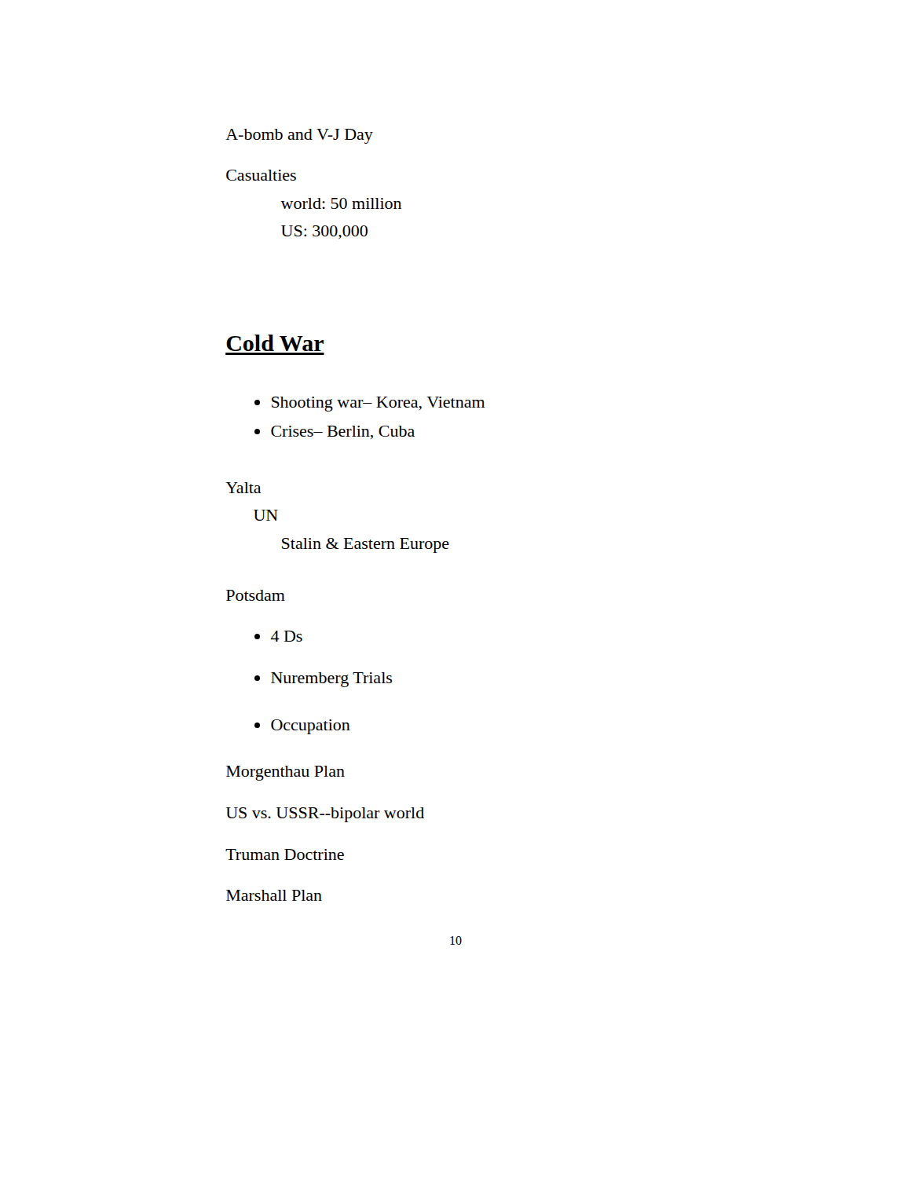A-bomb and V-J Day
Casualties
world: 50 million
US: 300,000
Cold War
Shooting war– Korea, Vietnam
Crises– Berlin, Cuba
Yalta
UN
Stalin & Eastern Europe
Potsdam
4 Ds
Nuremberg Trials
Occupation
Morgenthau Plan
US vs. USSR--bipolar world
Truman Doctrine
Marshall Plan
10